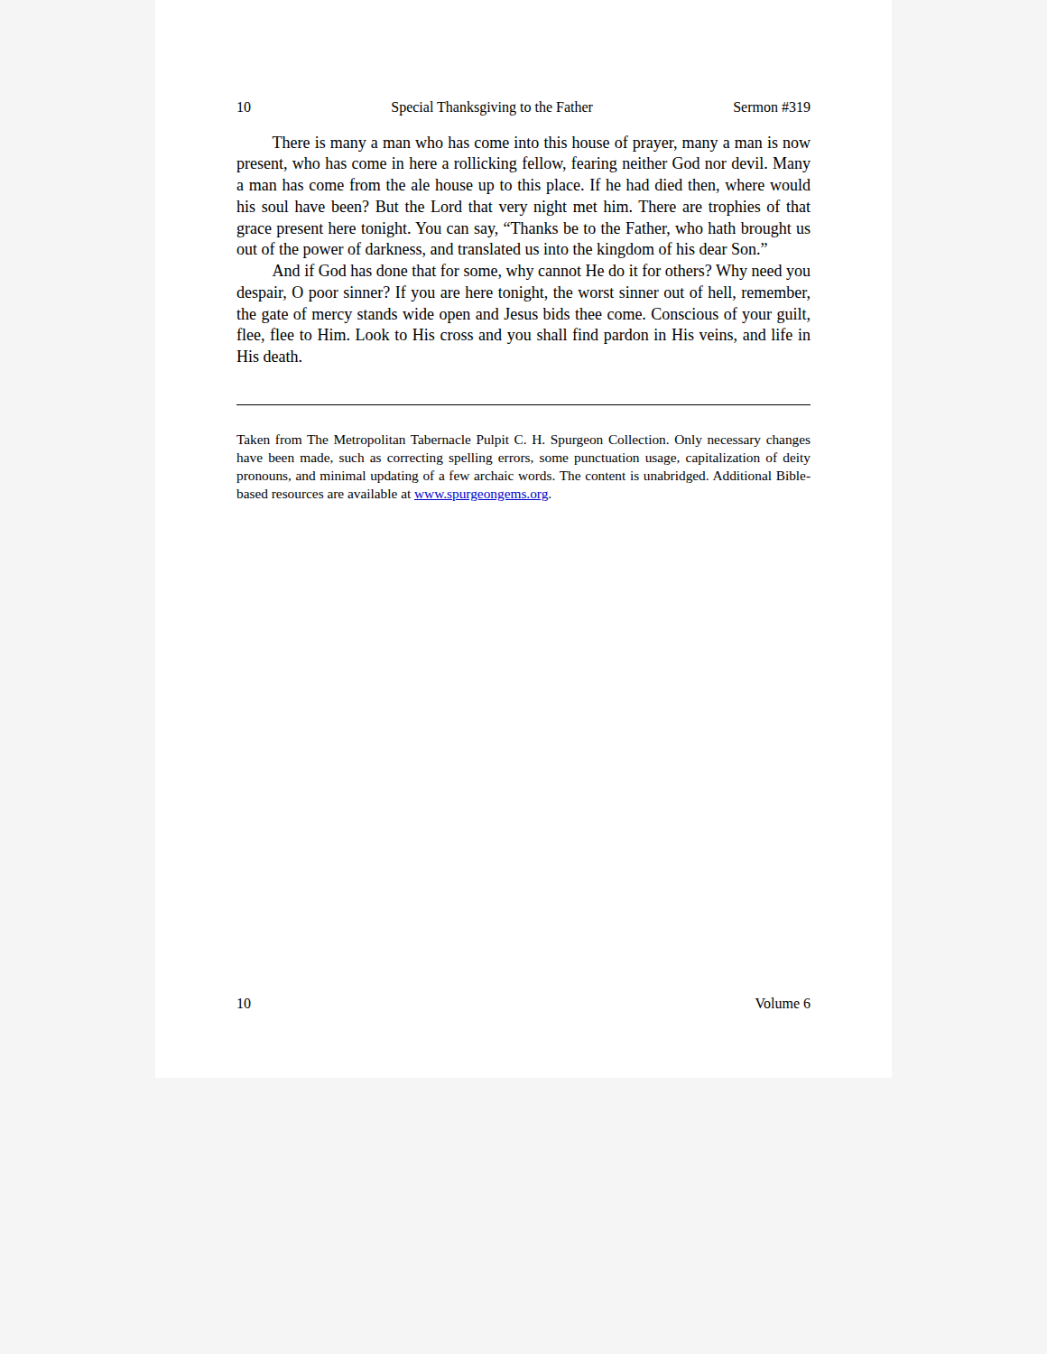10 Special Thanksgiving to the Father Sermon #319
There is many a man who has come into this house of prayer, many a man is now present, who has come in here a rollicking fellow, fearing neither God nor devil. Many a man has come from the ale house up to this place. If he had died then, where would his soul have been? But the Lord that very night met him. There are trophies of that grace present here tonight. You can say, “Thanks be to the Father, who hath brought us out of the power of darkness, and translated us into the kingdom of his dear Son.”
And if God has done that for some, why cannot He do it for others? Why need you despair, O poor sinner? If you are here tonight, the worst sinner out of hell, remember, the gate of mercy stands wide open and Jesus bids thee come. Conscious of your guilt, flee, flee to Him. Look to His cross and you shall find pardon in His veins, and life in His death.
Taken from The Metropolitan Tabernacle Pulpit C. H. Spurgeon Collection. Only necessary changes have been made, such as correcting spelling errors, some punctuation usage, capitalization of deity pronouns, and minimal updating of a few archaic words. The content is unabridged. Additional Bible-based resources are available at www.spurgeongems.org.
10 Volume 6